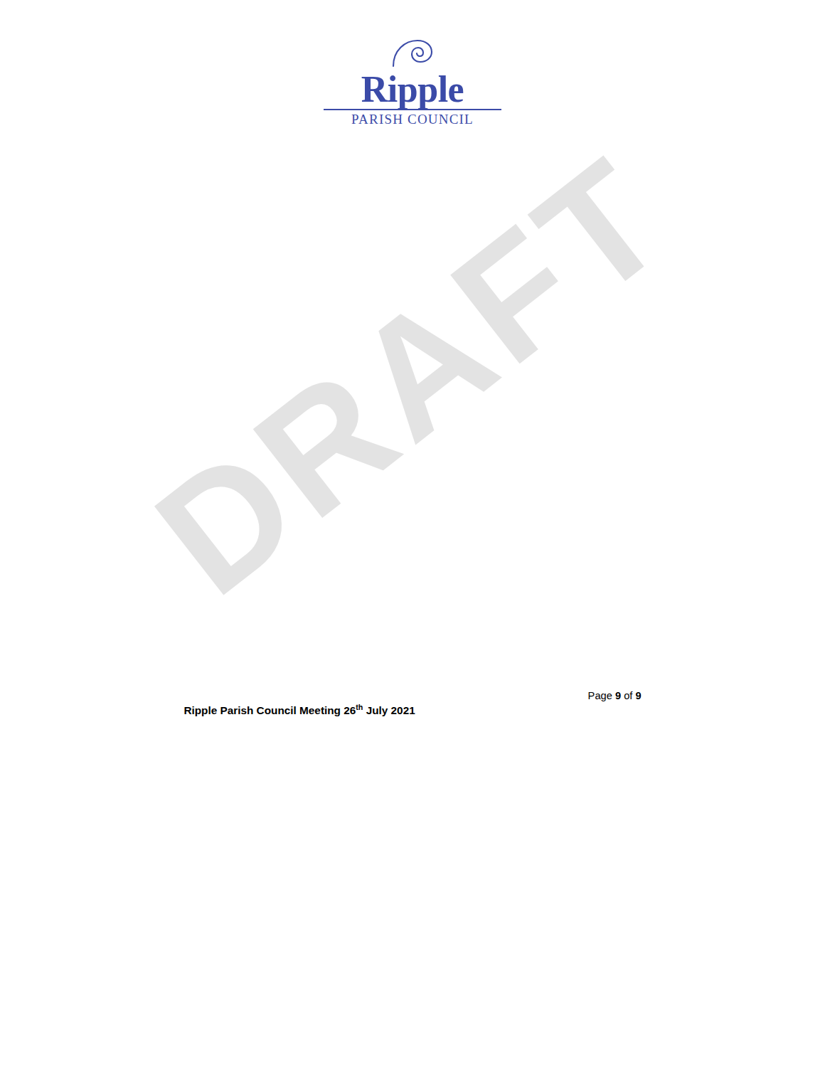DRAFT
Ripple
PARISH COUNCIL
Page 9 of 9
Ripple Parish Council Meeting 26th July 2021